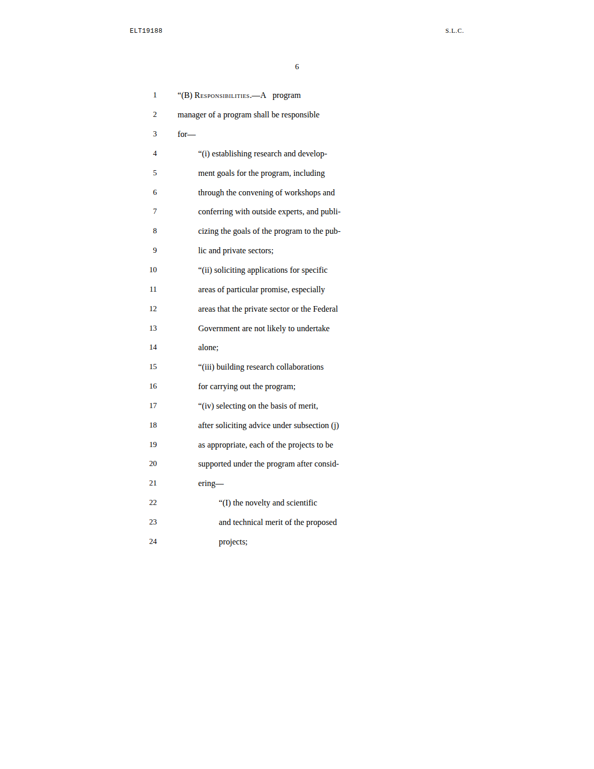ELT19188 S.L.C.
6
| 1 | “(B) Responsibilities .—A program |
| 2 | manager of a program shall be responsible |
| 3 | for— |
| 4 | “(i) establishing research and develop- |
| 5 | ment goals for the program, including |
| 6 | through the convening of workshops and |
| 7 | conferring with outside experts, and publi- |
| 8 | cizing the goals of the program to the pub- |
| 9 | lic and private sectors; |
| 10 | “(ii) soliciting applications for specific |
| 11 | areas of particular promise, especially |
| 12 | areas that the private sector or the Federal |
| 13 | Government are not likely to undertake |
| 14 | alone; |
| 15 | “(iii) building research collaborations |
| 16 | for carrying out the program; |
| 17 | “(iv) selecting on the basis of merit, |
| 18 | after soliciting advice under subsection (j) |
| 19 | as appropriate, each of the projects to be |
| 20 | supported under the program after consid- |
| 21 | ering— |
| 22 | “(I) the novelty and scientific |
| 23 | and technical merit of the proposed |
| 24 | projects; |